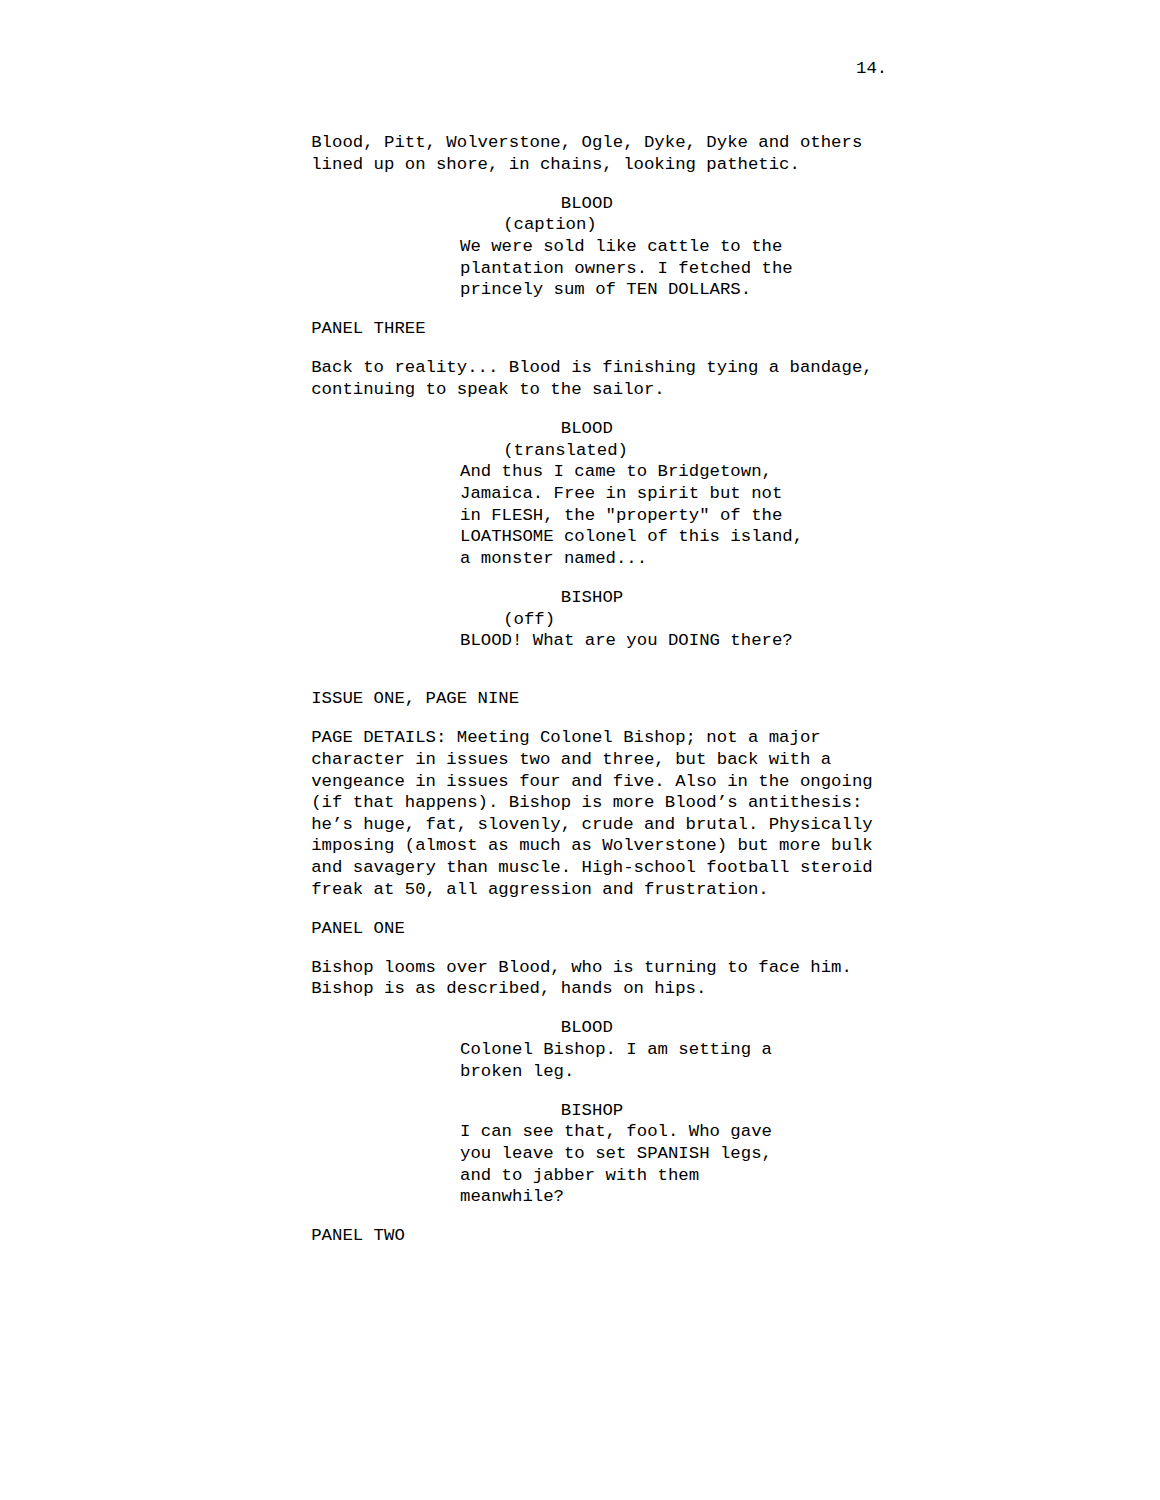14.
Blood, Pitt, Wolverstone, Ogle, Dyke, Dyke and others lined up on shore, in chains, looking pathetic.
BLOOD
(caption)
We were sold like cattle to the plantation owners. I fetched the princely sum of TEN DOLLARS.
PANEL THREE
Back to reality... Blood is finishing tying a bandage, continuing to speak to the sailor.
BLOOD
(translated)
And thus I came to Bridgetown, Jamaica. Free in spirit but not in FLESH, the "property" of the LOATHSOME colonel of this island, a monster named...
BISHOP
(off)
BLOOD! What are you DOING there?
ISSUE ONE, PAGE NINE
PAGE DETAILS: Meeting Colonel Bishop; not a major character in issues two and three, but back with a vengeance in issues four and five. Also in the ongoing (if that happens). Bishop is more Blood’s antithesis: he’s huge, fat, slovenly, crude and brutal. Physically imposing (almost as much as Wolverstone) but more bulk and savagery than muscle. High-school football steroid freak at 50, all aggression and frustration.
PANEL ONE
Bishop looms over Blood, who is turning to face him. Bishop is as described, hands on hips.
BLOOD
Colonel Bishop. I am setting a broken leg.
BISHOP
I can see that, fool. Who gave you leave to set SPANISH legs, and to jabber with them meanwhile?
PANEL TWO